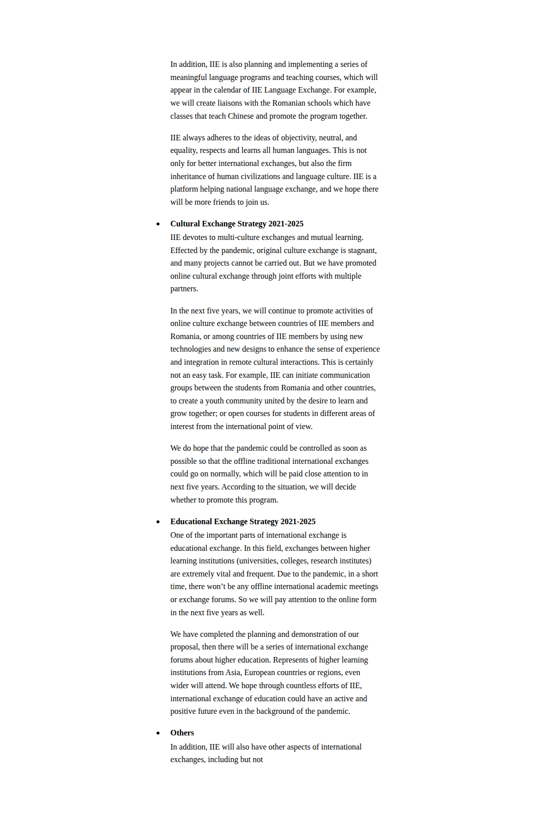In addition, IIE is also planning and implementing a series of meaningful language programs and teaching courses, which will appear in the calendar of IIE Language Exchange. For example, we will create liaisons with the Romanian schools which have classes that teach Chinese and promote the program together.
IIE always adheres to the ideas of objectivity, neutral, and equality, respects and learns all human languages. This is not only for better international exchanges, but also the firm inheritance of human civilizations and language culture. IIE is a platform helping national language exchange, and we hope there will be more friends to join us.
Cultural Exchange Strategy 2021-2025
IIE devotes to multi-culture exchanges and mutual learning. Effected by the pandemic, original culture exchange is stagnant, and many projects cannot be carried out. But we have promoted online cultural exchange through joint efforts with multiple partners.
In the next five years, we will continue to promote activities of online culture exchange between countries of IIE members and Romania, or among countries of IIE members by using new technologies and new designs to enhance the sense of experience and integration in remote cultural interactions. This is certainly not an easy task. For example, IIE can initiate communication groups between the students from Romania and other countries, to create a youth community united by the desire to learn and grow together; or open courses for students in different areas of interest from the international point of view.
We do hope that the pandemic could be controlled as soon as possible so that the offline traditional international exchanges could go on normally, which will be paid close attention to in next five years. According to the situation, we will decide whether to promote this program.
Educational Exchange Strategy 2021-2025
One of the important parts of international exchange is educational exchange. In this field, exchanges between higher learning institutions (universities, colleges, research institutes) are extremely vital and frequent. Due to the pandemic, in a short time, there won’t be any offline international academic meetings or exchange forums. So we will pay attention to the online form in the next five years as well.
We have completed the planning and demonstration of our proposal, then there will be a series of international exchange forums about higher education. Represents of higher learning institutions from Asia, European countries or regions, even wider will attend. We hope through countless efforts of IIE, international exchange of education could have an active and positive future even in the background of the pandemic.
Others
In addition, IIE will also have other aspects of international exchanges, including but not